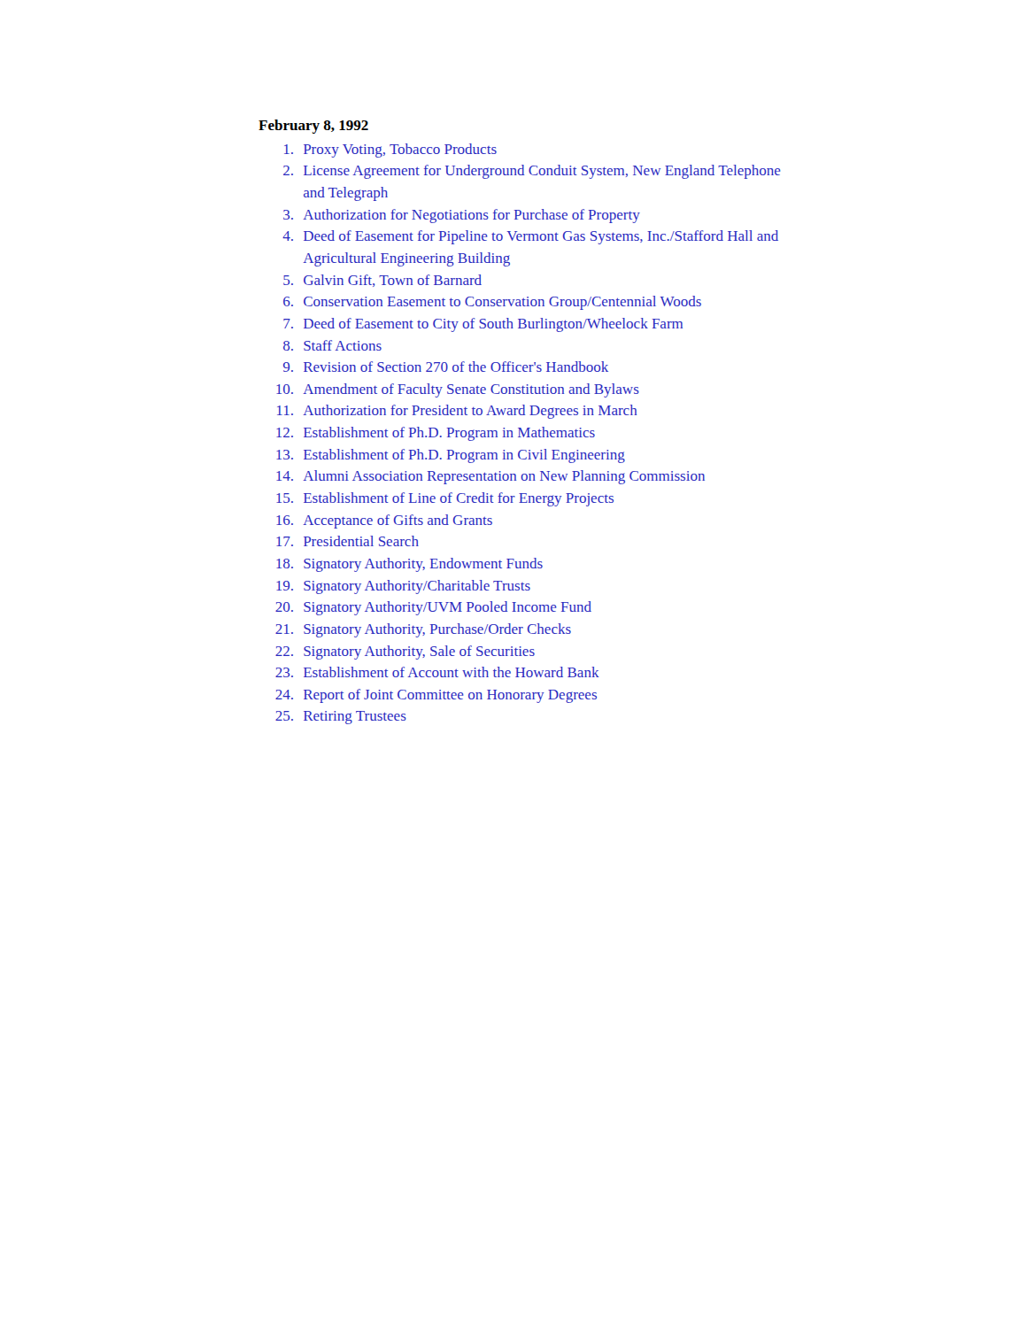February 8, 1992
Proxy Voting, Tobacco Products
License Agreement for Underground Conduit System, New England Telephone and Telegraph
Authorization for Negotiations for Purchase of Property
Deed of Easement for Pipeline to Vermont Gas Systems, Inc./Stafford Hall and Agricultural Engineering Building
Galvin Gift, Town of Barnard
Conservation Easement to Conservation Group/Centennial Woods
Deed of Easement to City of South Burlington/Wheelock Farm
Staff Actions
Revision of Section 270 of the Officer's Handbook
Amendment of Faculty Senate Constitution and Bylaws
Authorization for President to Award Degrees in March
Establishment of Ph.D. Program in Mathematics
Establishment of Ph.D. Program in Civil Engineering
Alumni Association Representation on New Planning Commission
Establishment of Line of Credit for Energy Projects
Acceptance of Gifts and Grants
Presidential Search
Signatory Authority, Endowment Funds
Signatory Authority/Charitable Trusts
Signatory Authority/UVM Pooled Income Fund
Signatory Authority, Purchase/Order Checks
Signatory Authority, Sale of Securities
Establishment of Account with the Howard Bank
Report of Joint Committee on Honorary Degrees
Retiring Trustees